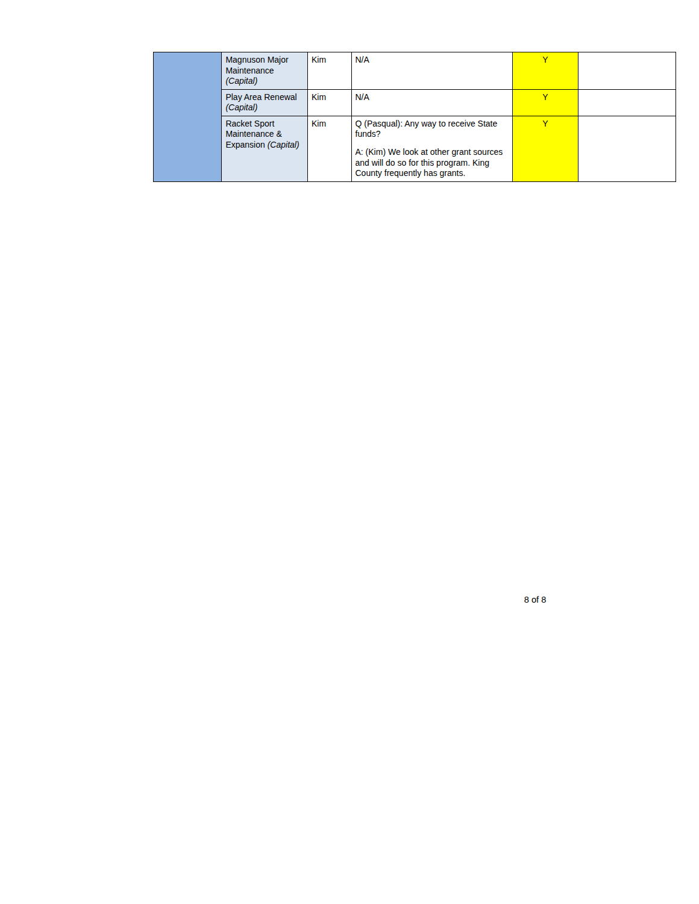| | Magnuson Major Maintenance (Capital) | Kim | N/A | Y | |
| Play Area Renewal (Capital) | Kim | N/A | Y | |
| Racket Sport Maintenance & Expansion (Capital) | Kim | Q (Pasqual): Any way to receive State funds? A: (Kim) We look at other grant sources and will do so for this program. King County frequently has grants. | Y | |
8 of 8